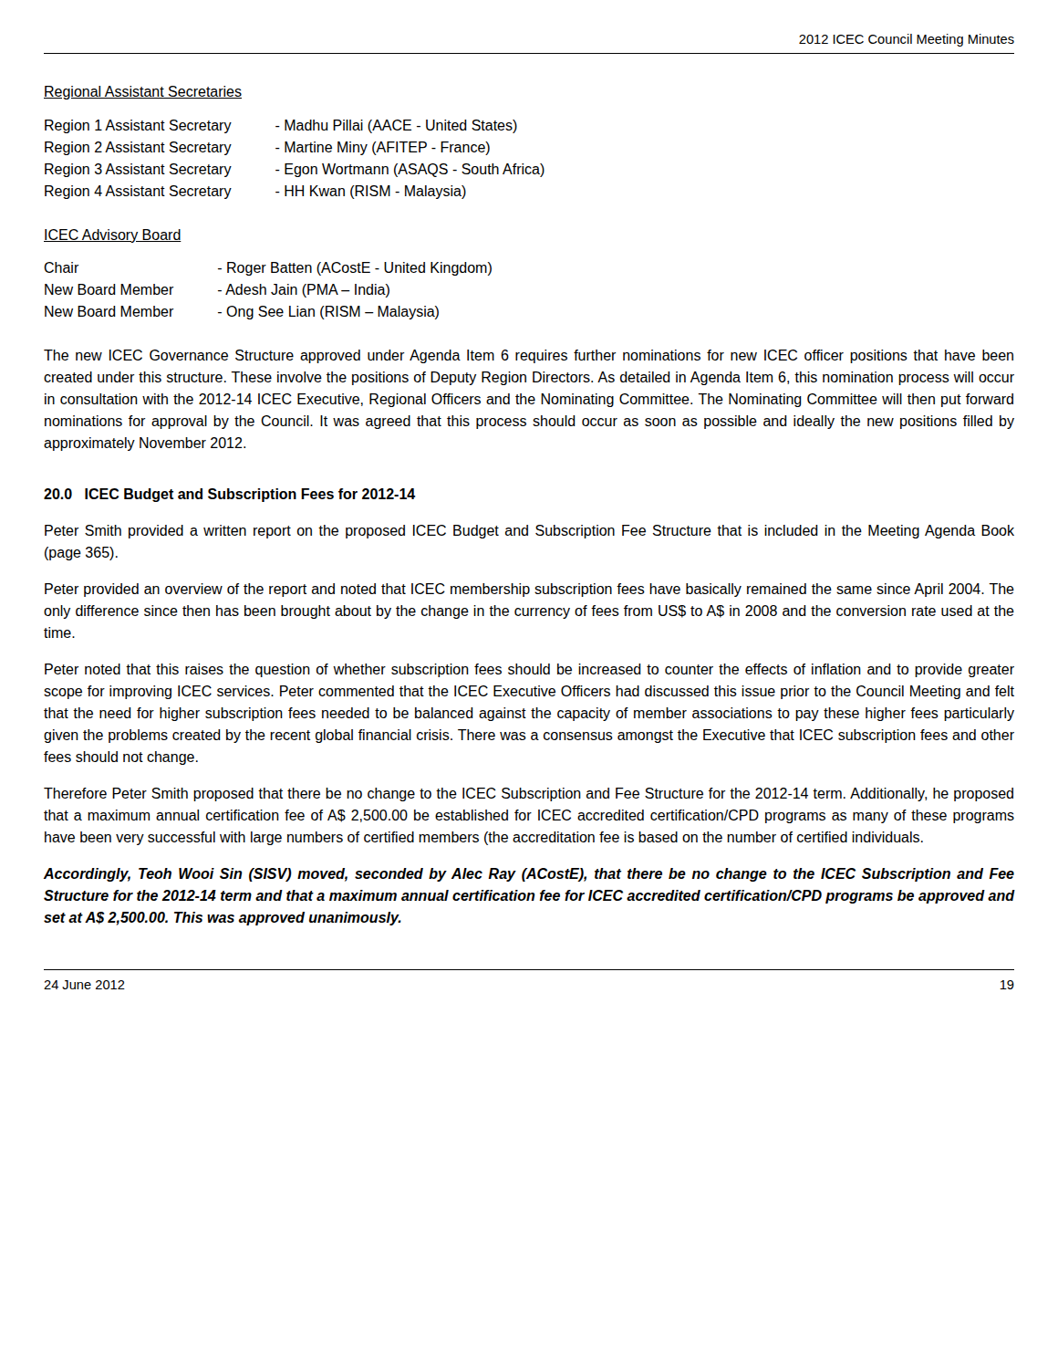2012 ICEC Council Meeting Minutes
Regional Assistant Secretaries
| Region 1 Assistant Secretary | - Madhu Pillai (AACE - United States) |
| Region 2 Assistant Secretary | - Martine Miny (AFITEP - France) |
| Region 3 Assistant Secretary | - Egon Wortmann (ASAQS - South Africa) |
| Region 4 Assistant Secretary | - HH Kwan (RISM - Malaysia) |
ICEC Advisory Board
| Chair | - Roger Batten (ACostE - United Kingdom) |
| New Board Member | - Adesh Jain (PMA – India) |
| New Board Member | - Ong See Lian (RISM – Malaysia) |
The new ICEC Governance Structure approved under Agenda Item 6 requires further nominations for new ICEC officer positions that have been created under this structure. These involve the positions of Deputy Region Directors. As detailed in Agenda Item 6, this nomination process will occur in consultation with the 2012-14 ICEC Executive, Regional Officers and the Nominating Committee. The Nominating Committee will then put forward nominations for approval by the Council. It was agreed that this process should occur as soon as possible and ideally the new positions filled by approximately November 2012.
20.0 ICEC Budget and Subscription Fees for 2012-14
Peter Smith provided a written report on the proposed ICEC Budget and Subscription Fee Structure that is included in the Meeting Agenda Book (page 365).
Peter provided an overview of the report and noted that ICEC membership subscription fees have basically remained the same since April 2004. The only difference since then has been brought about by the change in the currency of fees from US$ to A$ in 2008 and the conversion rate used at the time.
Peter noted that this raises the question of whether subscription fees should be increased to counter the effects of inflation and to provide greater scope for improving ICEC services. Peter commented that the ICEC Executive Officers had discussed this issue prior to the Council Meeting and felt that the need for higher subscription fees needed to be balanced against the capacity of member associations to pay these higher fees particularly given the problems created by the recent global financial crisis. There was a consensus amongst the Executive that ICEC subscription fees and other fees should not change.
Therefore Peter Smith proposed that there be no change to the ICEC Subscription and Fee Structure for the 2012-14 term. Additionally, he proposed that a maximum annual certification fee of A$ 2,500.00 be established for ICEC accredited certification/CPD programs as many of these programs have been very successful with large numbers of certified members (the accreditation fee is based on the number of certified individuals.
Accordingly, Teoh Wooi Sin (SISV) moved, seconded by Alec Ray (ACostE), that there be no change to the ICEC Subscription and Fee Structure for the 2012-14 term and that a maximum annual certification fee for ICEC accredited certification/CPD programs be approved and set at A$ 2,500.00. This was approved unanimously.
24 June 2012 19